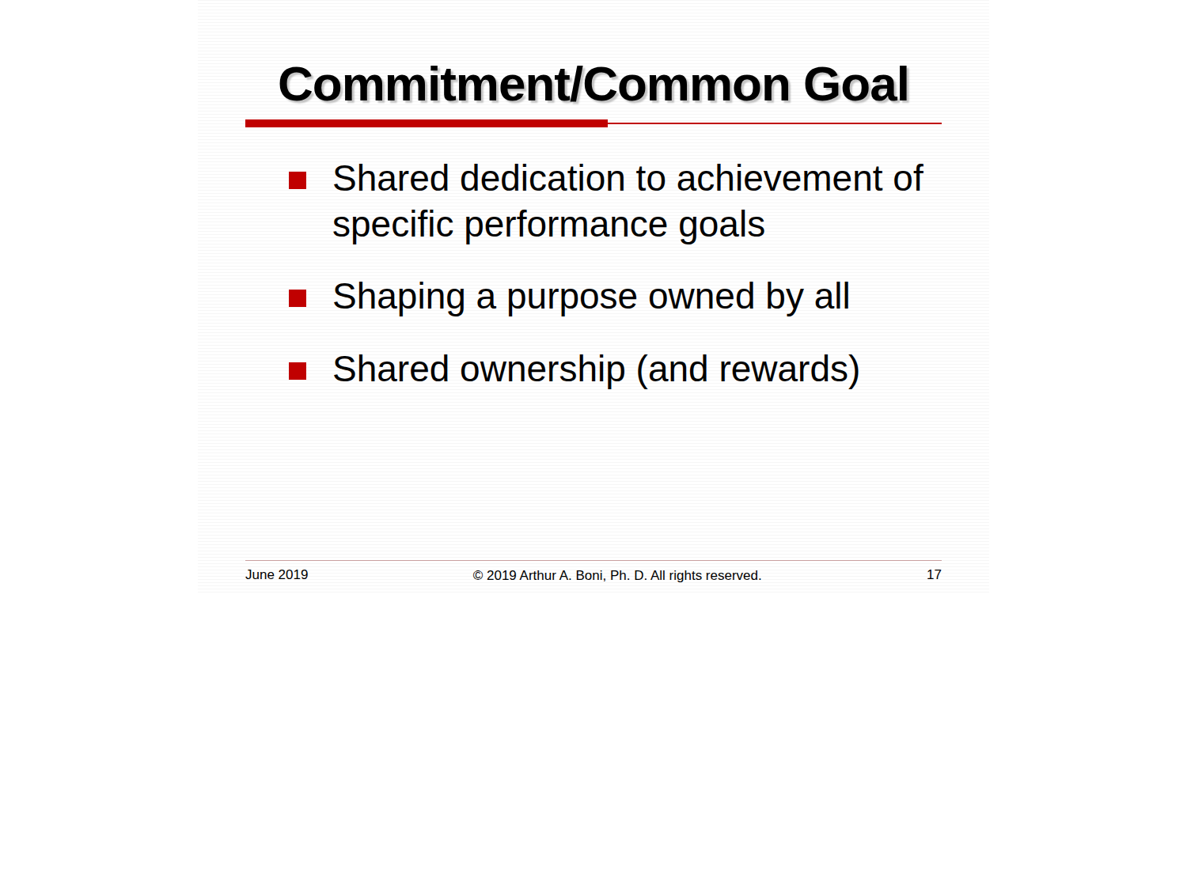Commitment/Common Goal
Shared dedication to achievement of specific performance goals
Shaping a purpose owned by all
Shared ownership (and rewards)
June 2019
© 2019 Arthur A. Boni, Ph. D. All rights reserved.
17